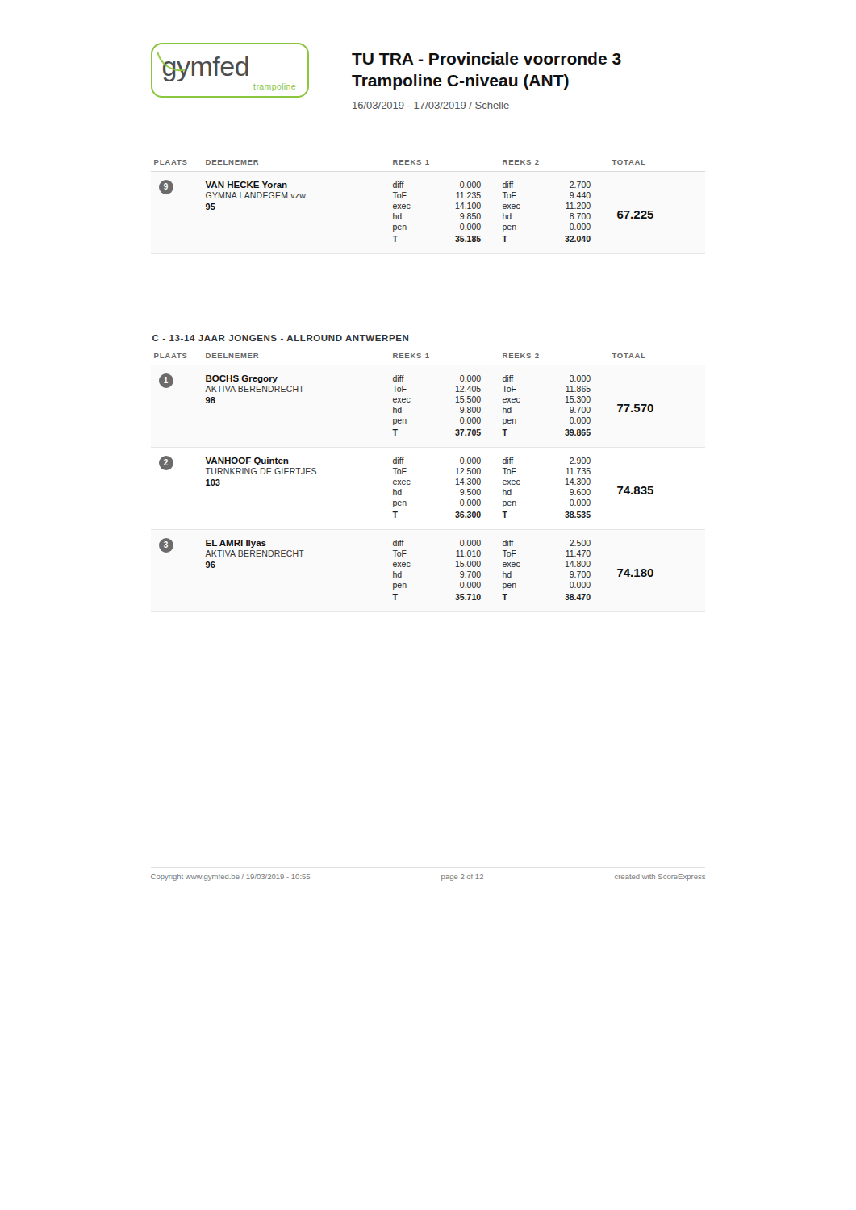gym fed
trampoline
TU TRA - Provinciale voorronde 3 Trampoline C-niveau (ANT)
16/03/2019 - 17/03/2019 / Schelle
| Plaats | Deelnemer | Reeks 1 | Reeks 2 | Totaal |
| --- | --- | --- | --- | --- |
| 9 | VAN HECKE Yoran GYMNA LANDEGEM vzw 95 | diff 0.000 ToF 11.235 exec 14.100 hd 9.850 pen 0.000 T 35.185 | diff 2.700 ToF 9.440 exec 11.200 hd 8.700 pen 0.000 T 32.040 | 67.225 |
C - 13-14 jaar jongens - Allround Antwerpen
| Plaats | Deelnemer | Reeks 1 | Reeks 2 | Totaal |
| --- | --- | --- | --- | --- |
| 1 | BOCHS Gregory AKTIVA BERENDRECHT 98 | diff 0.000 ToF 12.405 exec 15.500 hd 9.800 pen 0.000 T 37.705 | diff 3.000 ToF 11.865 exec 15.300 hd 9.700 pen 0.000 T 39.865 | 77.570 |
| 2 | VANHOOF Quinten TURNKRING DE GIERTJES 103 | diff 0.000 ToF 12.500 exec 14.300 hd 9.500 pen 0.000 T 36.300 | diff 2.900 ToF 11.735 exec 14.300 hd 9.600 pen 0.000 T 38.535 | 74.835 |
| 3 | EL AMRI Ilyas AKTIVA BERENDRECHT 96 | diff 0.000 ToF 11.010 exec 15.000 hd 9.700 pen 0.000 T 35.710 | diff 2.500 ToF 11.470 exec 14.800 hd 9.700 pen 0.000 T 38.470 | 74.180 |
Copyright www.gymfed.be / 19/03/2019 - 10:55
page 2 of 12
created with ScoreExpress